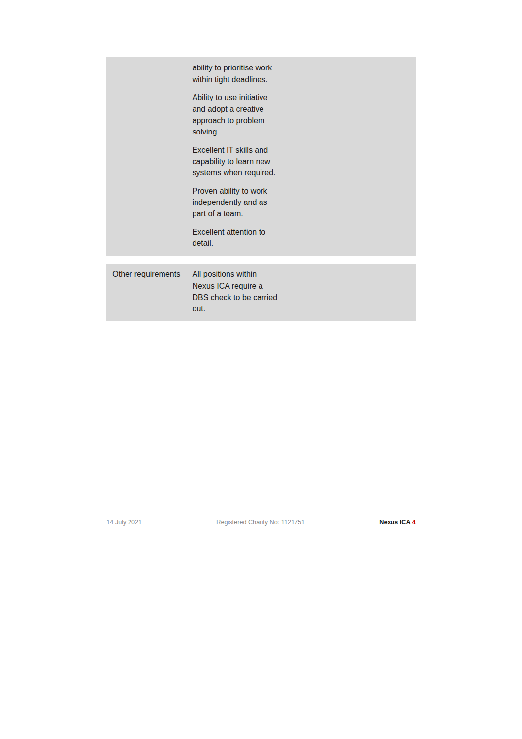| | ability to prioritise work within tight deadlines. Ability to use initiative and adopt a creative approach to problem solving. Excellent IT skills and capability to learn new systems when required. Proven ability to work independently and as part of a team. Excellent attention to detail. | |
| Other requirements | All positions within Nexus ICA require a DBS check to be carried out. | |
14 July 2021
Registered Charity No: 1121751
Nexus ICA 4